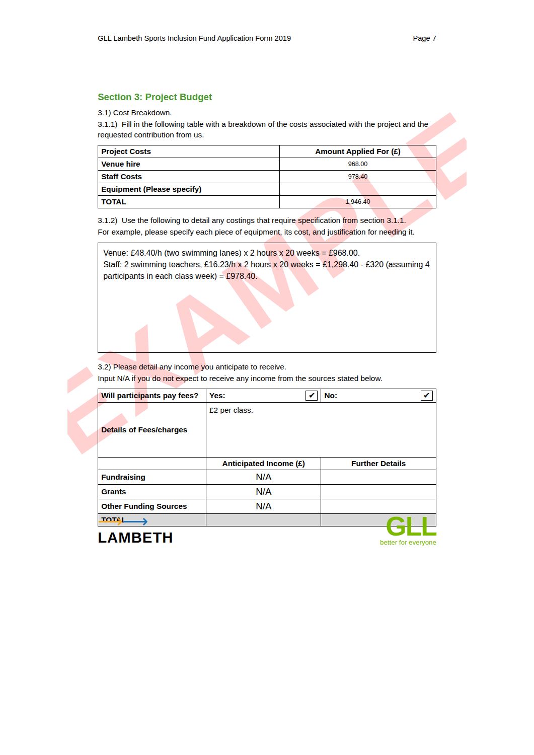EXAMPLE
GLL Lambeth Sports Inclusion Fund Application Form 2019
Page 7
Section 3: Project Budget
3.1) Cost Breakdown.
3.1.1) Fill in the following table with a breakdown of the costs associated with the project and the requested contribution from us.
| Project Costs | Amount Applied For (£) |
| --- | --- |
| Venue hire | 968.00 |
| Staff Costs | 978.40 |
| Equipment (Please specify) | |
| TOTAL | 1,946.40 |
3.1.2) Use the following to detail any costings that require specification from section 3.1.1.
For example, please specify each piece of equipment, its cost, and justification for needing it.
Venue: £48.40/h (two swimming lanes) x 2 hours x 20 weeks = £968.00.
Staff: 2 swimming teachers, £16.23/h x 2 hours x 20 weeks = £1,298.40 - £320 (assuming 4 participants in each class week) = £978.40.
3.2) Please detail any income you anticipate to receive.
Input N/A if you do not expect to receive any income from the sources stated below.
| Will participants pay fees? | Yes: ✔ | No: ✔ |
| Details of Fees/charges | £2 per class. |
| | Anticipated Income (£) | Further Details |
| Fundraising | N/A | |
| Grants | N/A | |
| Other Funding Sources | N/A | |
| TOTAL | | |
⟶⟶
LAMBETH
GLL
better for everyone